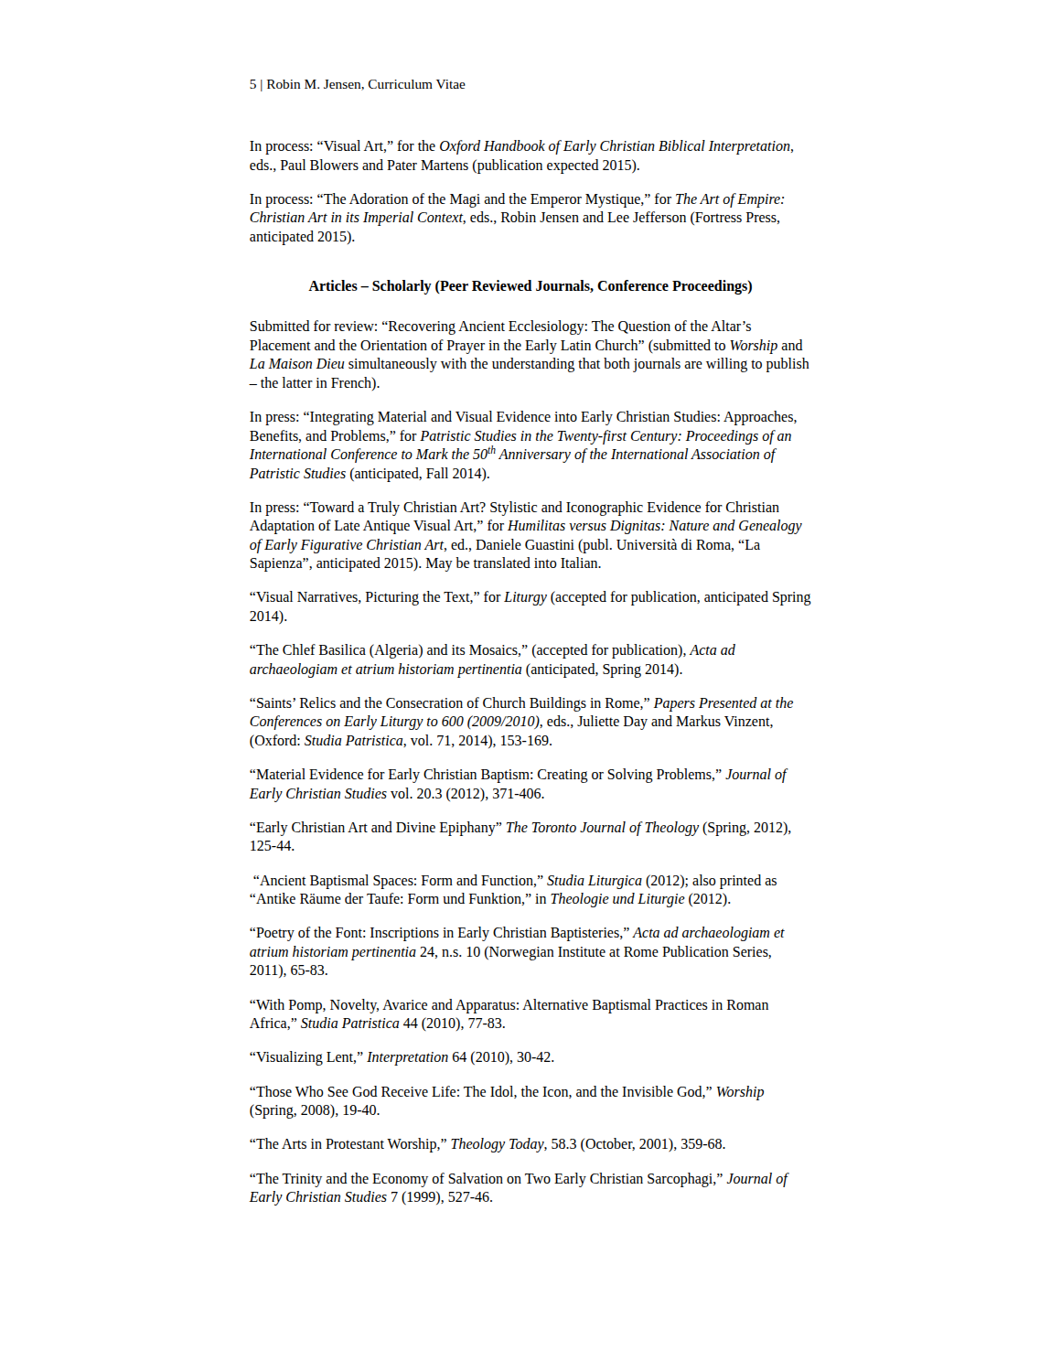5 | Robin M. Jensen, Curriculum Vitae
In process: “Visual Art,” for the Oxford Handbook of Early Christian Biblical Interpretation, eds., Paul Blowers and Pater Martens (publication expected 2015).
In process: “The Adoration of the Magi and the Emperor Mystique,” for The Art of Empire: Christian Art in its Imperial Context, eds., Robin Jensen and Lee Jefferson (Fortress Press, anticipated 2015).
Articles – Scholarly (Peer Reviewed Journals, Conference Proceedings)
Submitted for review: “Recovering Ancient Ecclesiology: The Question of the Altar’s Placement and the Orientation of Prayer in the Early Latin Church” (submitted to Worship and La Maison Dieu simultaneously with the understanding that both journals are willing to publish – the latter in French).
In press: “Integrating Material and Visual Evidence into Early Christian Studies: Approaches, Benefits, and Problems,” for Patristic Studies in the Twenty-first Century: Proceedings of an International Conference to Mark the 50th Anniversary of the International Association of Patristic Studies (anticipated, Fall 2014).
In press: “Toward a Truly Christian Art? Stylistic and Iconographic Evidence for Christian Adaptation of Late Antique Visual Art,” for Humilitas versus Dignitas: Nature and Genealogy of Early Figurative Christian Art, ed., Daniele Guastini (publ. Università di Roma, “La Sapienza”, anticipated 2015). May be translated into Italian.
“Visual Narratives, Picturing the Text,” for Liturgy (accepted for publication, anticipated Spring 2014).
“The Chlef Basilica (Algeria) and its Mosaics,” (accepted for publication), Acta ad archaeologiam et atrium historiam pertinentia (anticipated, Spring 2014).
“Saints’ Relics and the Consecration of Church Buildings in Rome,” Papers Presented at the Conferences on Early Liturgy to 600 (2009/2010), eds., Juliette Day and Markus Vinzent, (Oxford: Studia Patristica, vol. 71, 2014), 153-169.
“Material Evidence for Early Christian Baptism: Creating or Solving Problems,” Journal of Early Christian Studies vol. 20.3 (2012), 371-406.
“Early Christian Art and Divine Epiphany” The Toronto Journal of Theology (Spring, 2012), 125-44.
“Ancient Baptismal Spaces: Form and Function,” Studia Liturgica (2012); also printed as “Antike Räume der Taufe: Form und Funktion,” in Theologie und Liturgie (2012).
“Poetry of the Font: Inscriptions in Early Christian Baptisteries,” Acta ad archaeologiam et atrium historiam pertinentia 24, n.s. 10 (Norwegian Institute at Rome Publication Series, 2011), 65-83.
“With Pomp, Novelty, Avarice and Apparatus: Alternative Baptismal Practices in Roman Africa,” Studia Patristica 44 (2010), 77-83.
“Visualizing Lent,” Interpretation 64 (2010), 30-42.
“Those Who See God Receive Life: The Idol, the Icon, and the Invisible God,” Worship (Spring, 2008), 19-40.
“The Arts in Protestant Worship,” Theology Today, 58.3 (October, 2001), 359-68.
“The Trinity and the Economy of Salvation on Two Early Christian Sarcophagi,” Journal of Early Christian Studies 7 (1999), 527-46.